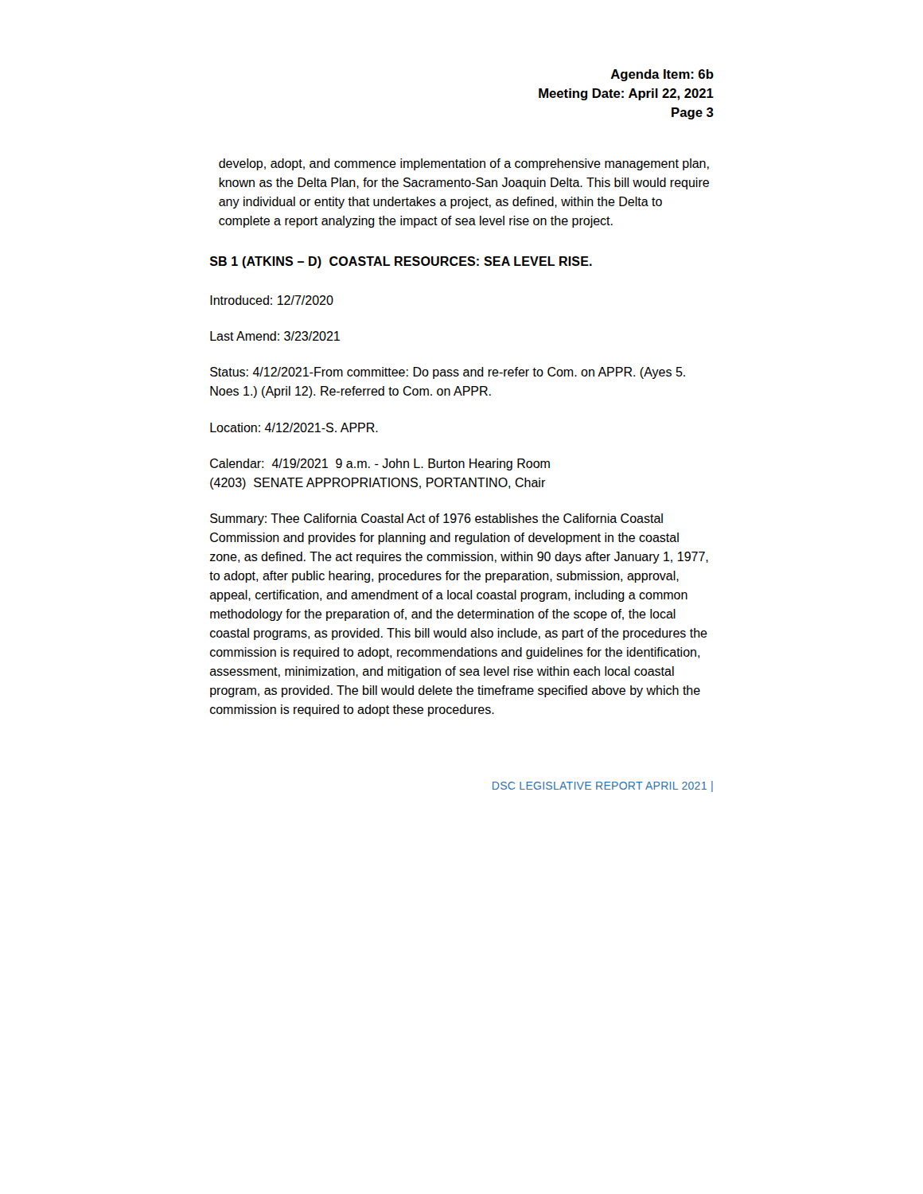Agenda Item: 6b
Meeting Date: April 22, 2021
Page 3
develop, adopt, and commence implementation of a comprehensive management plan, known as the Delta Plan, for the Sacramento-San Joaquin Delta. This bill would require any individual or entity that undertakes a project, as defined, within the Delta to complete a report analyzing the impact of sea level rise on the project.
SB 1 (ATKINS – D) COASTAL RESOURCES: SEA LEVEL RISE.
Introduced: 12/7/2020
Last Amend: 3/23/2021
Status: 4/12/2021-From committee: Do pass and re-refer to Com. on APPR. (Ayes 5. Noes 1.) (April 12). Re-referred to Com. on APPR.
Location: 4/12/2021-S. APPR.
Calendar: 4/19/2021 9 a.m. - John L. Burton Hearing Room
(4203) SENATE APPROPRIATIONS, PORTANTINO, Chair
Summary: Thee California Coastal Act of 1976 establishes the California Coastal Commission and provides for planning and regulation of development in the coastal zone, as defined. The act requires the commission, within 90 days after January 1, 1977, to adopt, after public hearing, procedures for the preparation, submission, approval, appeal, certification, and amendment of a local coastal program, including a common methodology for the preparation of, and the determination of the scope of, the local coastal programs, as provided. This bill would also include, as part of the procedures the commission is required to adopt, recommendations and guidelines for the identification, assessment, minimization, and mitigation of sea level rise within each local coastal program, as provided. The bill would delete the timeframe specified above by which the commission is required to adopt these procedures.
DSC LEGISLATIVE REPORT APRIL 2021 |